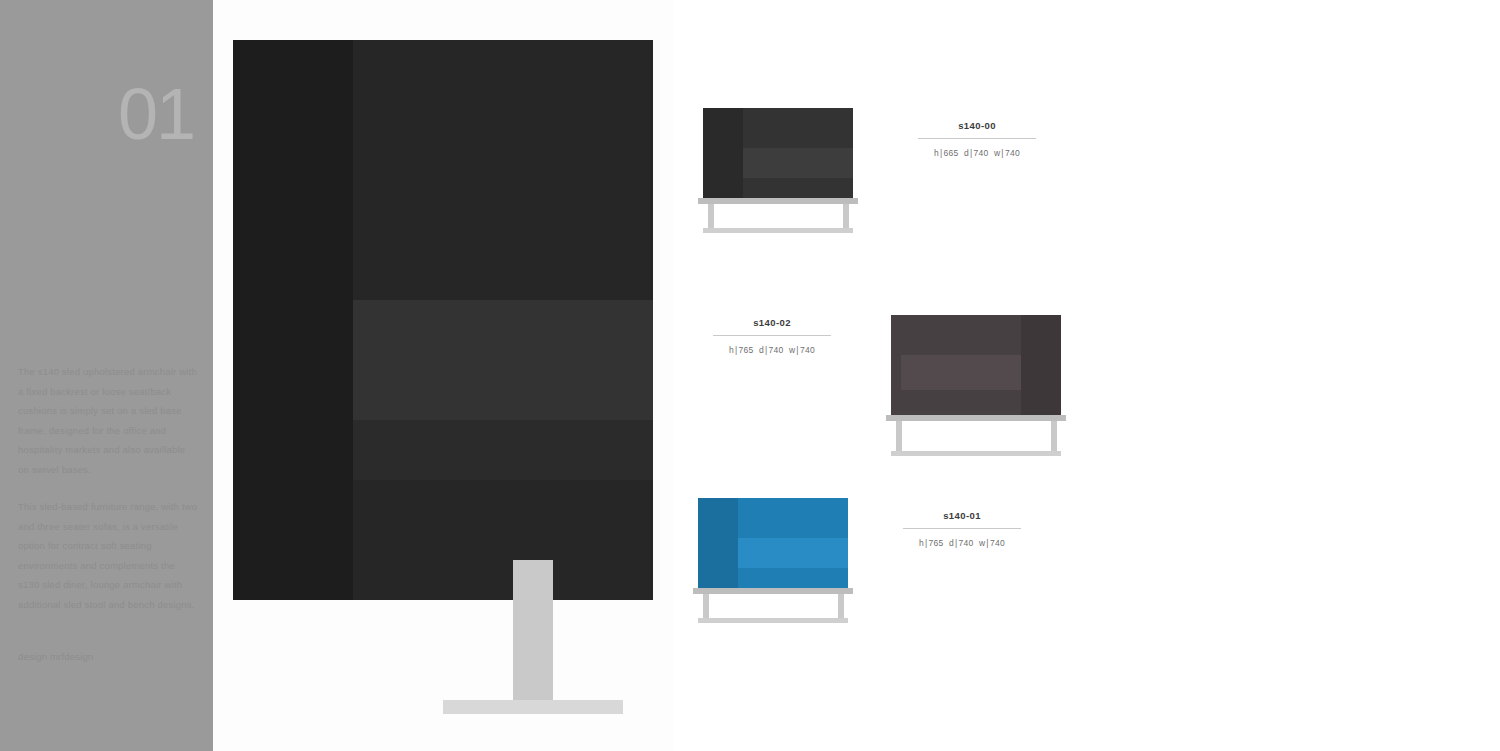01
The s140 sled upholstered armchair with a fixed backrest or loose seat/back cushions is simply set on a sled base frame, designed for the office and hospitality markets and also availlable on swivel bases.
This sled-based furniture range, with two and three seater sofas, is a versatile option for contract soft seating environments and complements the s130 sled diner, lounge armchair with additional sled stool and bench designs.
design mrfdesign
s140-00
h|665 d|740 w|740
s140-02
h|765 d|740 w|740
s140-01
h|765 d|740 w|740